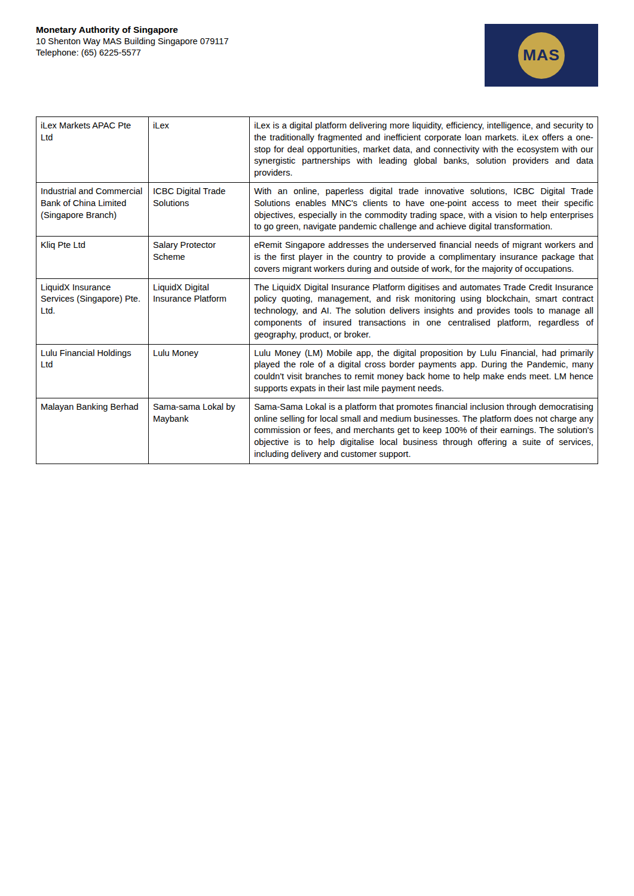Monetary Authority of Singapore
10 Shenton Way MAS Building Singapore 079117
Telephone: (65) 6225-5577
MAS
| iLex Markets APAC Pte Ltd | iLex | iLex is a digital platform delivering more liquidity, efficiency, intelligence, and security to the traditionally fragmented and inefficient corporate loan markets. iLex offers a one-stop for deal opportunities, market data, and connectivity with the ecosystem with our synergistic partnerships with leading global banks, solution providers and data providers. |
| Industrial and Commercial Bank of China Limited (Singapore Branch) | ICBC Digital Trade Solutions | With an online, paperless digital trade innovative solutions, ICBC Digital Trade Solutions enables MNC's clients to have one-point access to meet their specific objectives, especially in the commodity trading space, with a vision to help enterprises to go green, navigate pandemic challenge and achieve digital transformation. |
| Kliq Pte Ltd | Salary Protector Scheme | eRemit Singapore addresses the underserved financial needs of migrant workers and is the first player in the country to provide a complimentary insurance package that covers migrant workers during and outside of work, for the majority of occupations. |
| LiquidX Insurance Services (Singapore) Pte. Ltd. | LiquidX Digital Insurance Platform | The LiquidX Digital Insurance Platform digitises and automates Trade Credit Insurance policy quoting, management, and risk monitoring using blockchain, smart contract technology, and AI. The solution delivers insights and provides tools to manage all components of insured transactions in one centralised platform, regardless of geography, product, or broker. |
| Lulu Financial Holdings Ltd | Lulu Money | Lulu Money (LM) Mobile app, the digital proposition by Lulu Financial, had primarily played the role of a digital cross border payments app. During the Pandemic, many couldn't visit branches to remit money back home to help make ends meet. LM hence supports expats in their last mile payment needs. |
| Malayan Banking Berhad | Sama-sama Lokal by Maybank | Sama-Sama Lokal is a platform that promotes financial inclusion through democratising online selling for local small and medium businesses. The platform does not charge any commission or fees, and merchants get to keep 100% of their earnings. The solution's objective is to help digitalise local business through offering a suite of services, including delivery and customer support. |